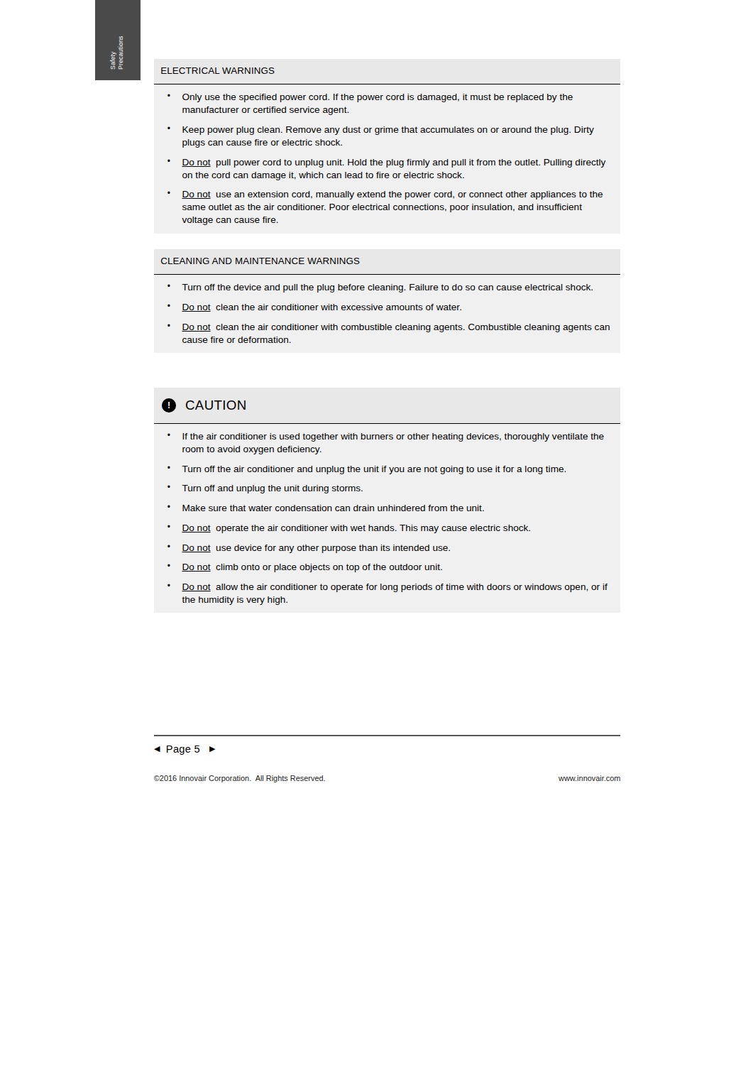Safety
Precautions
ELECTRICAL WARNINGS
Only use the specified power cord. If the power cord is damaged, it must be replaced by the manufacturer or certified service agent.
Keep power plug clean. Remove any dust or grime that accumulates on or around the plug. Dirty plugs can cause fire or electric shock.
Do not pull power cord to unplug unit. Hold the plug firmly and pull it from the outlet. Pulling directly on the cord can damage it, which can lead to fire or electric shock.
Do not use an extension cord, manually extend the power cord, or connect other appliances to the same outlet as the air conditioner. Poor electrical connections, poor insulation, and insufficient voltage can cause fire.
CLEANING AND MAINTENANCE WARNINGS
Turn off the device and pull the plug before cleaning. Failure to do so can cause electrical shock.
Do not clean the air conditioner with excessive amounts of water.
Do not clean the air conditioner with combustible cleaning agents. Combustible cleaning agents can cause fire or deformation.
!
CAUTION
If the air conditioner is used together with burners or other heating devices, thoroughly ventilate the room to avoid oxygen deficiency.
Turn off the air conditioner and unplug the unit if you are not going to use it for a long time.
Turn off and unplug the unit during storms.
Make sure that water condensation can drain unhindered from the unit.
Do not operate the air conditioner with wet hands. This may cause electric shock.
Do not use device for any other purpose than its intended use.
Do not climb onto or place objects on top of the outdoor unit.
Do not allow the air conditioner to operate for long periods of time with doors or windows open, or if the humidity is very high.
◀ Page 5 ▶
©2016 Innovair Corporation. All Rights Reserved.
www.innovair.com